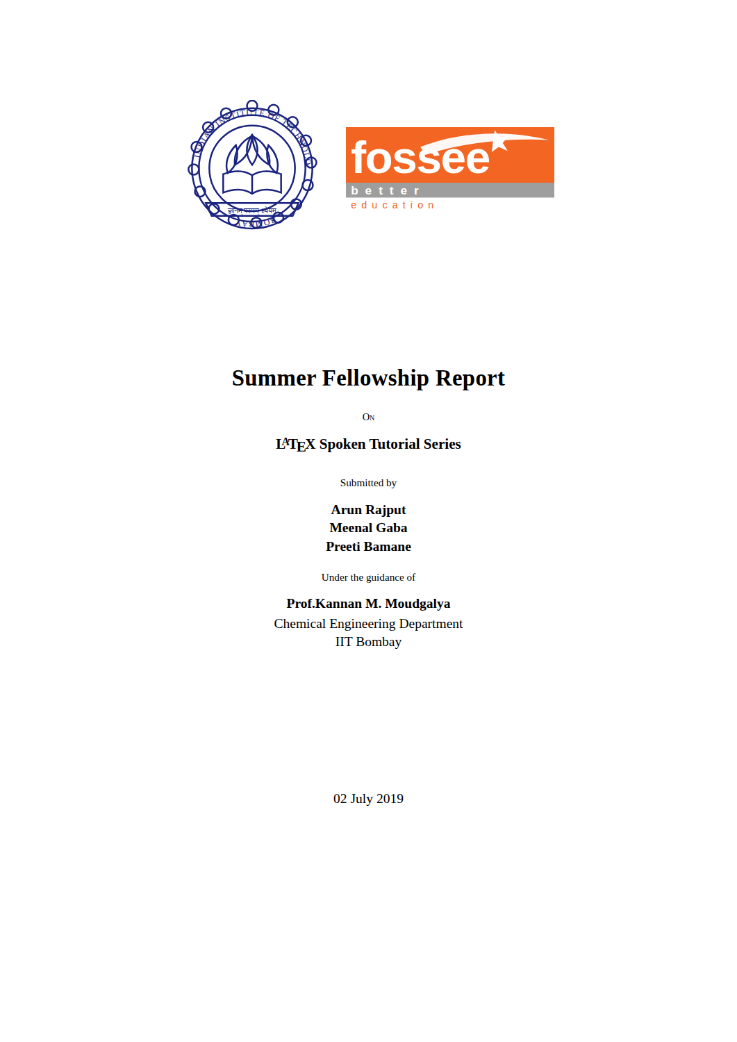ज्ञानम् परमम् ध्येयम् INDIAN INSTITUTE OF TECHNOLOGY BOMBAY fossee better education
Summer Fellowship Report
On
La Te X Spoken Tutorial Series
Submitted by
Arun Rajput
Meenal Gaba
Preeti Bamane
Under the guidance of
Prof.Kannan M. Moudgalya
Chemical Engineering Department
IIT Bombay
02 July 2019